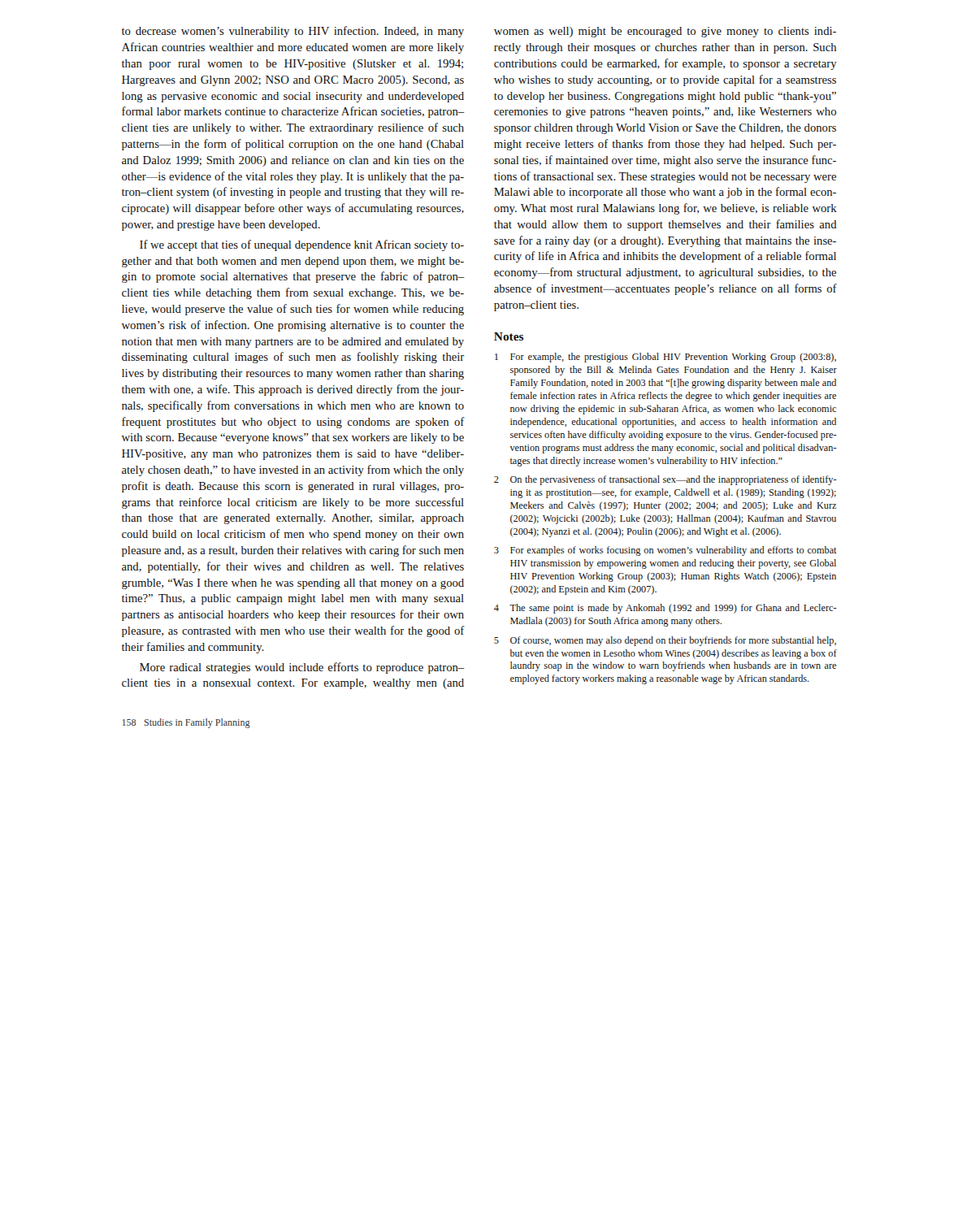to decrease women’s vulnerability to HIV infection. Indeed, in many African countries wealthier and more educated women are more likely than poor rural women to be HIV-positive (Slutsker et al. 1994; Hargreaves and Glynn 2002; NSO and ORC Macro 2005). Second, as long as pervasive economic and social insecurity and underdeveloped formal labor markets continue to characterize African societies, patron–client ties are unlikely to wither. The extraordinary resilience of such patterns—in the form of political corruption on the one hand (Chabal and Daloz 1999; Smith 2006) and reliance on clan and kin ties on the other—is evidence of the vital roles they play. It is unlikely that the patron–client system (of investing in people and trusting that they will reciprocate) will disappear before other ways of accumulating resources, power, and prestige have been developed.
If we accept that ties of unequal dependence knit African society together and that both women and men depend upon them, we might begin to promote social alternatives that preserve the fabric of patron–client ties while detaching them from sexual exchange. This, we believe, would preserve the value of such ties for women while reducing women’s risk of infection. One promising alternative is to counter the notion that men with many partners are to be admired and emulated by disseminating cultural images of such men as foolishly risking their lives by distributing their resources to many women rather than sharing them with one, a wife. This approach is derived directly from the journals, specifically from conversations in which men who are known to frequent prostitutes but who object to using condoms are spoken of with scorn. Because “everyone knows” that sex workers are likely to be HIV-positive, any man who patronizes them is said to have “deliberately chosen death,” to have invested in an activity from which the only profit is death. Because this scorn is generated in rural villages, programs that reinforce local criticism are likely to be more successful than those that are generated externally. Another, similar, approach could build on local criticism of men who spend money on their own pleasure and, as a result, burden their relatives with caring for such men and, potentially, for their wives and children as well. The relatives grumble, “Was I there when he was spending all that money on a good time?” Thus, a public campaign might label men with many sexual partners as antisocial hoarders who keep their resources for their own pleasure, as contrasted with men who use their wealth for the good of their families and community.
More radical strategies would include efforts to reproduce patron–client ties in a nonsexual context. For example, wealthy men (and women as well) might be encouraged to give money to clients indirectly through their mosques or churches rather than in person. Such contributions could be earmarked, for example, to sponsor a secretary who wishes to study accounting, or to provide capital for a seamstress to develop her business. Congregations might hold public “thank-you” ceremonies to give patrons “heaven points,” and, like Westerners who sponsor children through World Vision or Save the Children, the donors might receive letters of thanks from those they had helped. Such personal ties, if maintained over time, might also serve the insurance functions of transactional sex. These strategies would not be necessary were Malawi able to incorporate all those who want a job in the formal economy. What most rural Malawians long for, we believe, is reliable work that would allow them to support themselves and their families and save for a rainy day (or a drought). Everything that maintains the insecurity of life in Africa and inhibits the development of a reliable formal economy—from structural adjustment, to agricultural subsidies, to the absence of investment—accentuates people’s reliance on all forms of patron–client ties.
Notes
For example, the prestigious Global HIV Prevention Working Group (2003:8), sponsored by the Bill & Melinda Gates Foundation and the Henry J. Kaiser Family Foundation, noted in 2003 that “[t]he growing disparity between male and female infection rates in Africa reflects the degree to which gender inequities are now driving the epidemic in sub-Saharan Africa, as women who lack economic independence, educational opportunities, and access to health information and services often have difficulty avoiding exposure to the virus. Gender-focused prevention programs must address the many economic, social and political disadvantages that directly increase women’s vulnerability to HIV infection.”
On the pervasiveness of transactional sex—and the inappropriateness of identifying it as prostitution—see, for example, Caldwell et al. (1989); Standing (1992); Meekers and Calvès (1997); Hunter (2002; 2004; and 2005); Luke and Kurz (2002); Wojcicki (2002b); Luke (2003); Hallman (2004); Kaufman and Stavrou (2004); Nyanzi et al. (2004); Poulin (2006); and Wight et al. (2006).
For examples of works focusing on women’s vulnerability and efforts to combat HIV transmission by empowering women and reducing their poverty, see Global HIV Prevention Working Group (2003); Human Rights Watch (2006); Epstein (2002); and Epstein and Kim (2007).
The same point is made by Ankomah (1992 and 1999) for Ghana and Leclerc-Madlala (2003) for South Africa among many others.
Of course, women may also depend on their boyfriends for more substantial help, but even the women in Lesotho whom Wines (2004) describes as leaving a box of laundry soap in the window to warn boyfriends when husbands are in town are employed factory workers making a reasonable wage by African standards.
158 Studies in Family Planning